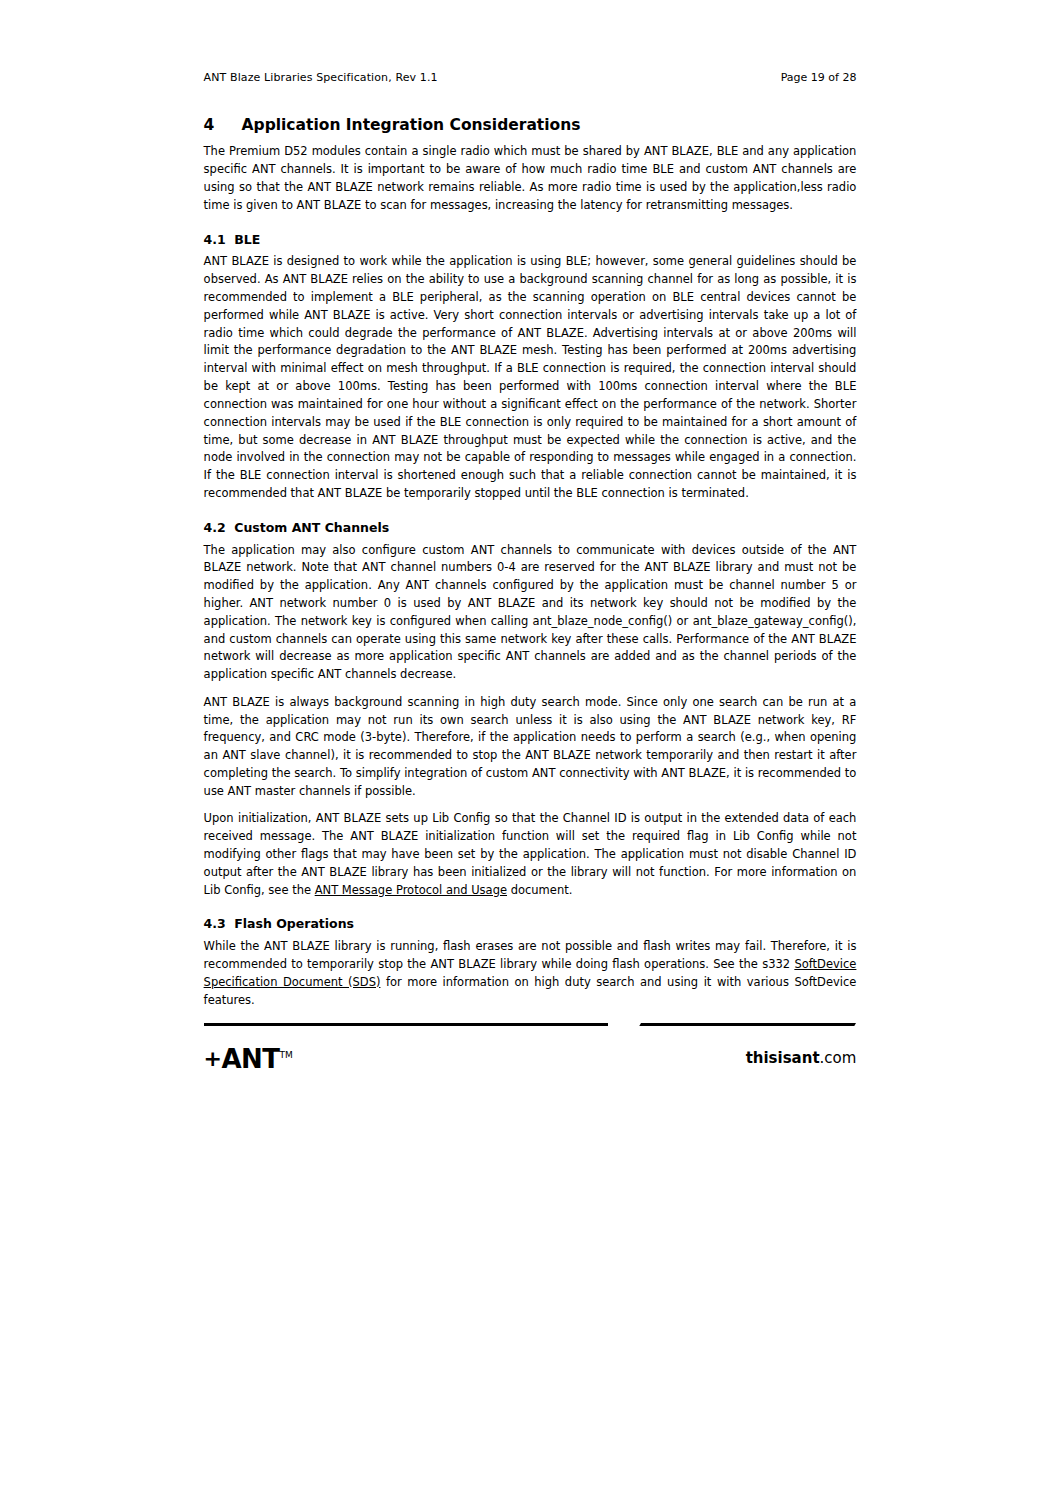ANT Blaze Libraries Specification, Rev 1.1
Page 19 of 28
4 Application Integration Considerations
The Premium D52 modules contain a single radio which must be shared by ANT BLAZE, BLE and any application specific ANT channels. It is important to be aware of how much radio time BLE and custom ANT channels are using so that the ANT BLAZE network remains reliable. As more radio time is used by the application,less radio time is given to ANT BLAZE to scan for messages, increasing the latency for retransmitting messages.
4.1 BLE
ANT BLAZE is designed to work while the application is using BLE; however, some general guidelines should be observed. As ANT BLAZE relies on the ability to use a background scanning channel for as long as possible, it is recommended to implement a BLE peripheral, as the scanning operation on BLE central devices cannot be performed while ANT BLAZE is active. Very short connection intervals or advertising intervals take up a lot of radio time which could degrade the performance of ANT BLAZE. Advertising intervals at or above 200ms will limit the performance degradation to the ANT BLAZE mesh. Testing has been performed at 200ms advertising interval with minimal effect on mesh throughput. If a BLE connection is required, the connection interval should be kept at or above 100ms. Testing has been performed with 100ms connection interval where the BLE connection was maintained for one hour without a significant effect on the performance of the network. Shorter connection intervals may be used if the BLE connection is only required to be maintained for a short amount of time, but some decrease in ANT BLAZE throughput must be expected while the connection is active, and the node involved in the connection may not be capable of responding to messages while engaged in a connection. If the BLE connection interval is shortened enough such that a reliable connection cannot be maintained, it is recommended that ANT BLAZE be temporarily stopped until the BLE connection is terminated.
4.2 Custom ANT Channels
The application may also configure custom ANT channels to communicate with devices outside of the ANT BLAZE network. Note that ANT channel numbers 0-4 are reserved for the ANT BLAZE library and must not be modified by the application. Any ANT channels configured by the application must be channel number 5 or higher. ANT network number 0 is used by ANT BLAZE and its network key should not be modified by the application. The network key is configured when calling ant_blaze_node_config() or ant_blaze_gateway_config(), and custom channels can operate using this same network key after these calls. Performance of the ANT BLAZE network will decrease as more application specific ANT channels are added and as the channel periods of the application specific ANT channels decrease.
ANT BLAZE is always background scanning in high duty search mode. Since only one search can be run at a time, the application may not run its own search unless it is also using the ANT BLAZE network key, RF frequency, and CRC mode (3-byte). Therefore, if the application needs to perform a search (e.g., when opening an ANT slave channel), it is recommended to stop the ANT BLAZE network temporarily and then restart it after completing the search. To simplify integration of custom ANT connectivity with ANT BLAZE, it is recommended to use ANT master channels if possible.
Upon initialization, ANT BLAZE sets up Lib Config so that the Channel ID is output in the extended data of each received message. The ANT BLAZE initialization function will set the required flag in Lib Config while not modifying other flags that may have been set by the application. The application must not disable Channel ID output after the ANT BLAZE library has been initialized or the library will not function. For more information on Lib Config, see the ANT Message Protocol and Usage document.
4.3 Flash Operations
While the ANT BLAZE library is running, flash erases are not possible and flash writes may fail. Therefore, it is recommended to temporarily stop the ANT BLAZE library while doing flash operations. See the s332 SoftDevice Specification Document (SDS) for more information on high duty search and using it with various SoftDevice features.
+ANTTM
thisisant.com